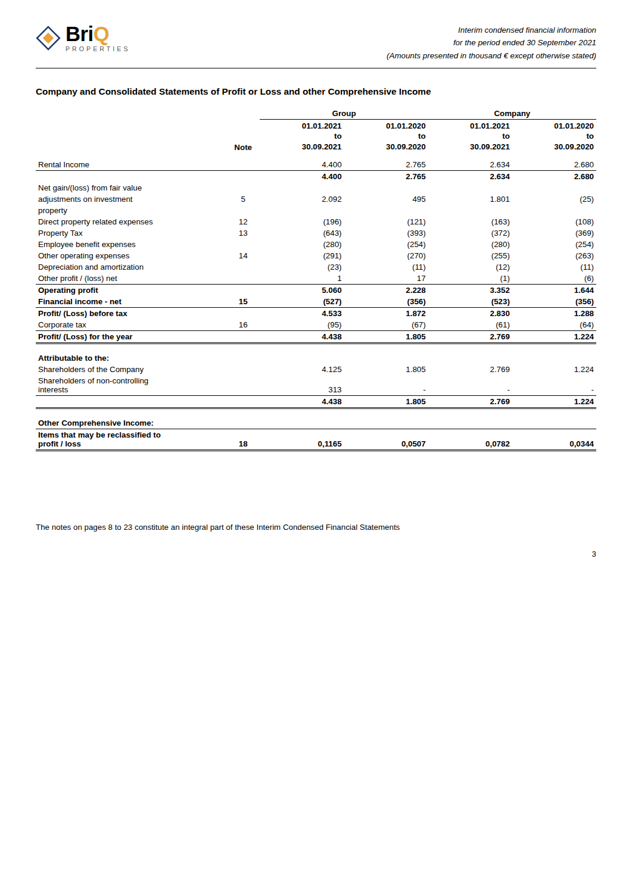BriQ
PROPERTIES
Interim condensed financial information
for the period ended 30 September 2021
(Amounts presented in thousand € except otherwise stated)
Company and Consolidated Statements of Profit or Loss and other Comprehensive Income
| | | Group | Company |
| --- | --- | --- | --- |
| | Note | 01.01.2021 to 30.09.2021 | 01.01.2020 to 30.09.2020 | 01.01.2021 to 30.09.2021 | 01.01.2020 to 30.09.2020 |
| Rental Income | | 4.400 | 2.765 | 2.634 | 2.680 |
| | | 4.400 | 2.765 | 2.634 | 2.680 |
| Net gain/(loss) from fair value | | | | | |
| adjustments on investment | 5 | 2.092 | 495 | 1.801 | (25) |
| property | | | | | |
| Direct property related expenses | 12 | (196) | (121) | (163) | (108) |
| Property Tax | 13 | (643) | (393) | (372) | (369) |
| Employee benefit expenses | | (280) | (254) | (280) | (254) |
| Other operating expenses | 14 | (291) | (270) | (255) | (263) |
| Depreciation and amortization | | (23) | (11) | (12) | (11) |
| Other profit / (loss) net | | 1 | 17 | (1) | (6) |
| Operating profit | | 5.060 | 2.228 | 3.352 | 1.644 |
| Financial income - net | 15 | (527) | (356) | (523) | (356) |
| Profit/ (Loss) before tax | | 4.533 | 1.872 | 2.830 | 1.288 |
| Corporate tax | 16 | (95) | (67) | (61) | (64) |
| Profit/ (Loss) for the year | | 4.438 | 1.805 | 2.769 | 1.224 |
| Attributable to the: | | | | | |
| Shareholders of the Company | | 4.125 | 1.805 | 2.769 | 1.224 |
| Shareholders of non-controlling interests | | 313 | - | - | - |
| | | 4.438 | 1.805 | 2.769 | 1.224 |
| Other Comprehensive Income: | | | | | |
| Items that may be reclassified to profit / loss | 18 | 0,1165 | 0,0507 | 0,0782 | 0,0344 |
The notes on pages 8 to 23 constitute an integral part of these Interim Condensed Financial Statements
3